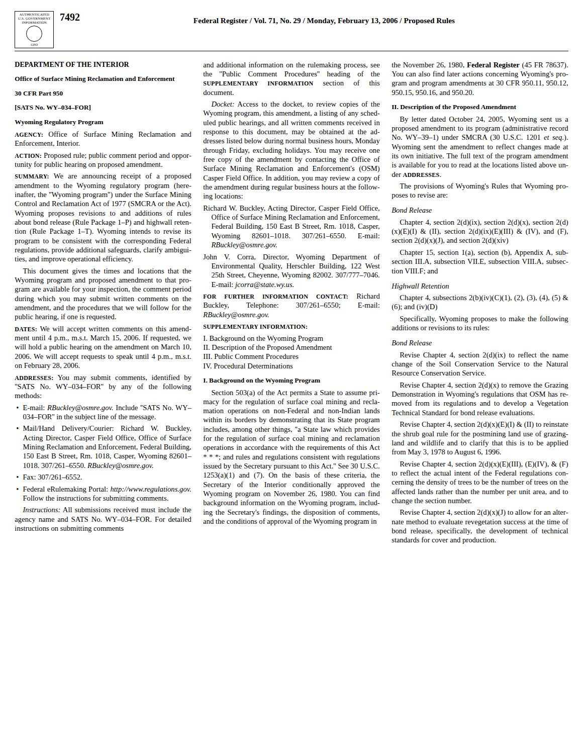AUTHENTICATED
U.S. GOVERNMENT
INFORMATION GPO
7492
Federal Register / Vol. 71, No. 29 / Monday, February 13, 2006 / Proposed Rules
DEPARTMENT OF THE INTERIOR
Office of Surface Mining Reclamation and Enforcement
30 CFR Part 950
[SATS No. WY–034–FOR]
Wyoming Regulatory Program
AGENCY: Office of Surface Mining Reclamation and Enforcement, Interior.
ACTION: Proposed rule; public comment period and opportunity for public hearing on proposed amendment.
SUMMARY: We are announcing receipt of a proposed amendment to the Wyoming regulatory program (hereinafter, the ''Wyoming program'') under the Surface Mining Control and Reclamation Act of 1977 (SMCRA or the Act). Wyoming proposes revisions to and additions of rules about bond release (Rule Package 1–P) and highwall retention (Rule Package 1–T). Wyoming intends to revise its program to be consistent with the corresponding Federal regulations, provide additional safeguards, clarify ambiguities, and improve operational efficiency.
This document gives the times and locations that the Wyoming program and proposed amendment to that program are available for your inspection, the comment period during which you may submit written comments on the amendment, and the procedures that we will follow for the public hearing, if one is requested.
DATES: We will accept written comments on this amendment until 4 p.m., m.s.t. March 15, 2006. If requested, we will hold a public hearing on the amendment on March 10, 2006. We will accept requests to speak until 4 p.m., m.s.t. on February 28, 2006.
ADDRESSES: You may submit comments, identified by ''SATS No. WY–034–FOR'' by any of the following methods:
E-mail: RBuckley@osmre.gov. Include ''SATS No. WY–034–FOR'' in the subject line of the message.
Mail/Hand Delivery/Courier: Richard W. Buckley, Acting Director, Casper Field Office, Office of Surface Mining Reclamation and Enforcement, Federal Building, 150 East B Street, Rm. 1018, Casper, Wyoming 82601–1018. 307/261–6550. RBuckley@osmre.gov.
Fax: 307/261–6552.
Federal eRulemaking Portal: http://www.regulations.gov. Follow the instructions for submitting comments.
Instructions: All submissions received must include the agency name and SATS No. WY–034–FOR. For detailed instructions on submitting comments
and additional information on the rulemaking process, see the ''Public Comment Procedures'' heading of the SUPPLEMENTARY INFORMATION section of this document.
Docket: Access to the docket, to review copies of the Wyoming program, this amendment, a listing of any scheduled public hearings, and all written comments received in response to this document, may be obtained at the addresses listed below during normal business hours, Monday through Friday, excluding holidays. You may receive one free copy of the amendment by contacting the Office of Surface Mining Reclamation and Enforcement's (OSM) Casper Field Office. In addition, you may review a copy of the amendment during regular business hours at the following locations:
Richard W. Buckley, Acting Director, Casper Field Office, Office of Surface Mining Reclamation and Enforcement, Federal Building, 150 East B Street, Rm. 1018, Casper, Wyoming 82601–1018. 307/261–6550. E-mail: RBuckley@osmre.gov.
John V. Corra, Director, Wyoming Department of Environmental Quality, Herschler Building, 122 West 25th Street, Cheyenne, Wyoming 82002. 307/777–7046. E-mail: jcorra@state.wy.us.
FOR FURTHER INFORMATION CONTACT: Richard Buckley, Telephone: 307/261–6550; E-mail: RBuckley@osmre.gov.
SUPPLEMENTARY INFORMATION:
I. Background on the Wyoming Program
II. Description of the Proposed Amendment
III. Public Comment Procedures
IV. Procedural Determinations
I. Background on the Wyoming Program
Section 503(a) of the Act permits a State to assume primacy for the regulation of surface coal mining and reclamation operations on non-Federal and non-Indian lands within its borders by demonstrating that its State program includes, among other things, ''a State law which provides for the regulation of surface coal mining and reclamation operations in accordance with the requirements of this Act * * *; and rules and regulations consistent with regulations issued by the Secretary pursuant to this Act.'' See 30 U.S.C. 1253(a)(1) and (7). On the basis of these criteria, the Secretary of the Interior conditionally approved the Wyoming program on November 26, 1980. You can find background information on the Wyoming program, including the Secretary's findings, the disposition of comments, and the conditions of approval of the Wyoming program in
the November 26, 1980, Federal Register (45 FR 78637). You can also find later actions concerning Wyoming's program and program amendments at 30 CFR 950.11, 950.12, 950.15, 950.16, and 950.20.
II. Description of the Proposed Amendment
By letter dated October 24, 2005, Wyoming sent us a proposed amendment to its program (administrative record No. WY–39–1) under SMCRA (30 U.S.C. 1201 et seq.). Wyoming sent the amendment to reflect changes made at its own initiative. The full text of the program amendment is available for you to read at the locations listed above under ADDRESSES.
The provisions of Wyoming's Rules that Wyoming proposes to revise are:
Bond Release
Chapter 4, section 2(d)(ix), section 2(d)(x), section 2(d)(x)(E)(I) & (II), section 2(d)(ix)(E)(III) & (IV), and (F), section 2(d)(x)(J), and section 2(d)(xiv)
Chapter 15, section 1(a), section (b), Appendix A, subsection III.A, subsection VII.E, subsection VIII.A, subsection VIII.F; and
Highwall Retention
Chapter 4, subsections 2(b)(iv)(C)(1), (2), (3), (4), (5) & (6); and (iv)(D)
Specifically, Wyoming proposes to make the following additions or revisions to its rules:
Bond Release
Revise Chapter 4, section 2(d)(ix) to reflect the name change of the Soil Conservation Service to the Natural Resource Conservation Service.
Revise Chapter 4, section 2(d)(x) to remove the Grazing Demonstration in Wyoming's regulations that OSM has removed from its regulations and to develop a Vegetation Technical Standard for bond release evaluations.
Revise Chapter 4, section 2(d)(x)(E)(I) & (II) to reinstate the shrub goal rule for the postmining land use of grazingland and wildlife and to clarify that this is to be applied from May 3, 1978 to August 6, 1996.
Revise Chapter 4, section 2(d)(x)(E)(III), (E)(IV), & (F) to reflect the actual intent of the Federal regulations concerning the density of trees to be the number of trees on the affected lands rather than the number per unit area, and to change the section number.
Revise Chapter 4, section 2(d)(x)(J) to allow for an alternate method to evaluate revegetation success at the time of bond release, specifically, the development of technical standards for cover and production.